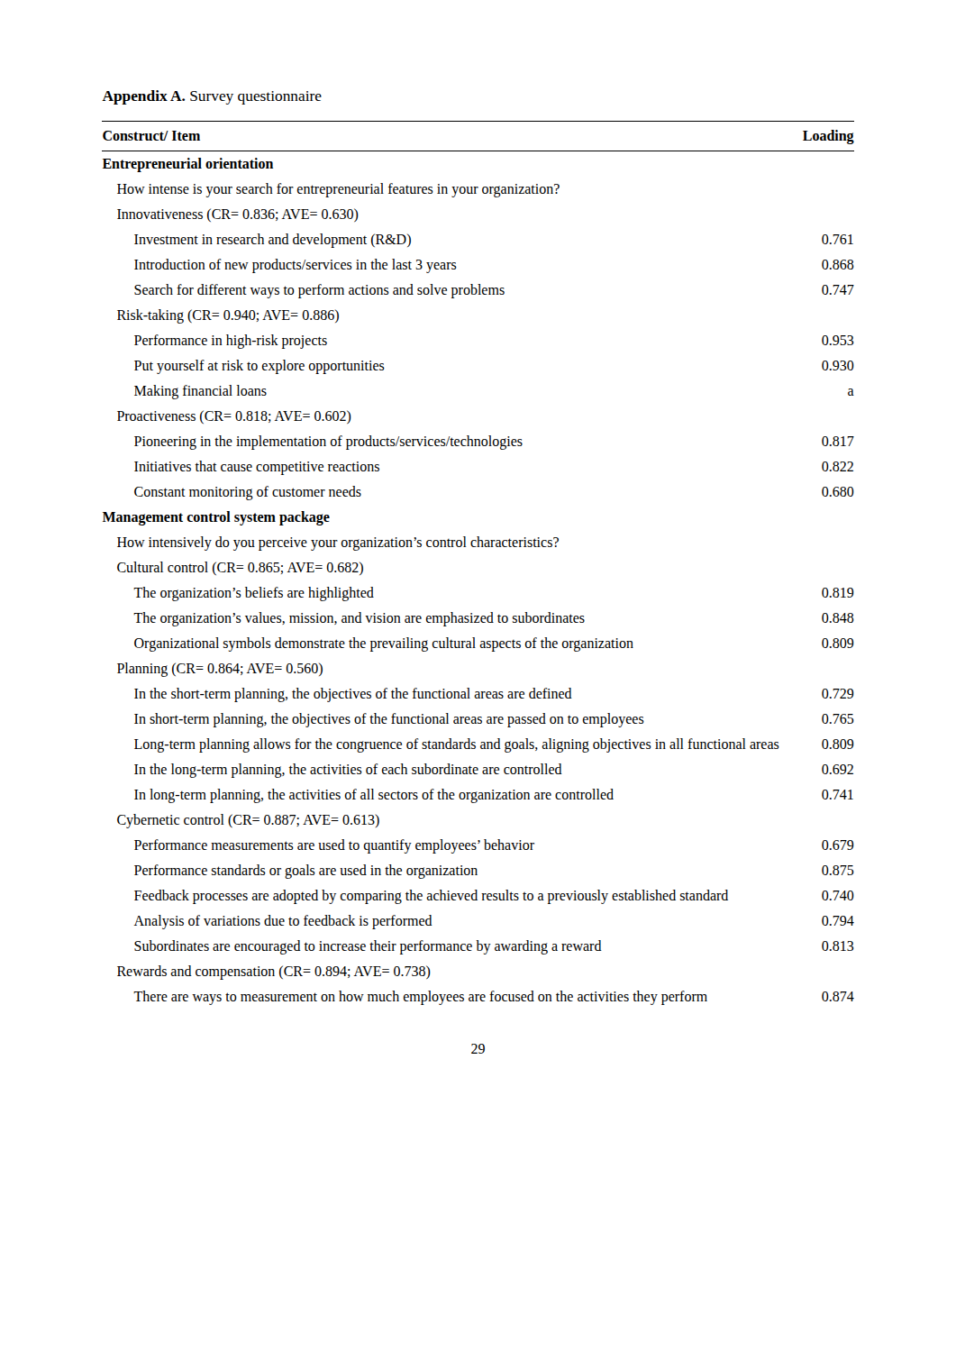Appendix A. Survey questionnaire
| Construct/ Item | Loading |
| --- | --- |
| Entrepreneurial orientation | |
| How intense is your search for entrepreneurial features in your organization? | |
| Innovativeness (CR= 0.836; AVE= 0.630) | |
| Investment in research and development (R&D) | 0.761 |
| Introduction of new products/services in the last 3 years | 0.868 |
| Search for different ways to perform actions and solve problems | 0.747 |
| Risk-taking (CR= 0.940; AVE= 0.886) | |
| Performance in high-risk projects | 0.953 |
| Put yourself at risk to explore opportunities | 0.930 |
| Making financial loans | a |
| Proactiveness (CR= 0.818; AVE= 0.602) | |
| Pioneering in the implementation of products/services/technologies | 0.817 |
| Initiatives that cause competitive reactions | 0.822 |
| Constant monitoring of customer needs | 0.680 |
| Management control system package | |
| How intensively do you perceive your organization’s control characteristics? | |
| Cultural control (CR= 0.865; AVE= 0.682) | |
| The organization’s beliefs are highlighted | 0.819 |
| The organization’s values, mission, and vision are emphasized to subordinates | 0.848 |
| Organizational symbols demonstrate the prevailing cultural aspects of the organization | 0.809 |
| Planning (CR= 0.864; AVE= 0.560) | |
| In the short-term planning, the objectives of the functional areas are defined | 0.729 |
| In short-term planning, the objectives of the functional areas are passed on to employees | 0.765 |
| Long-term planning allows for the congruence of standards and goals, aligning objectives in all functional areas | 0.809 |
| In the long-term planning, the activities of each subordinate are controlled | 0.692 |
| In long-term planning, the activities of all sectors of the organization are controlled | 0.741 |
| Cybernetic control (CR= 0.887; AVE= 0.613) | |
| Performance measurements are used to quantify employees’ behavior | 0.679 |
| Performance standards or goals are used in the organization | 0.875 |
| Feedback processes are adopted by comparing the achieved results to a previously established standard | 0.740 |
| Analysis of variations due to feedback is performed | 0.794 |
| Subordinates are encouraged to increase their performance by awarding a reward | 0.813 |
| Rewards and compensation (CR= 0.894; AVE= 0.738) | |
| There are ways to measurement on how much employees are focused on the activities they perform | 0.874 |
29